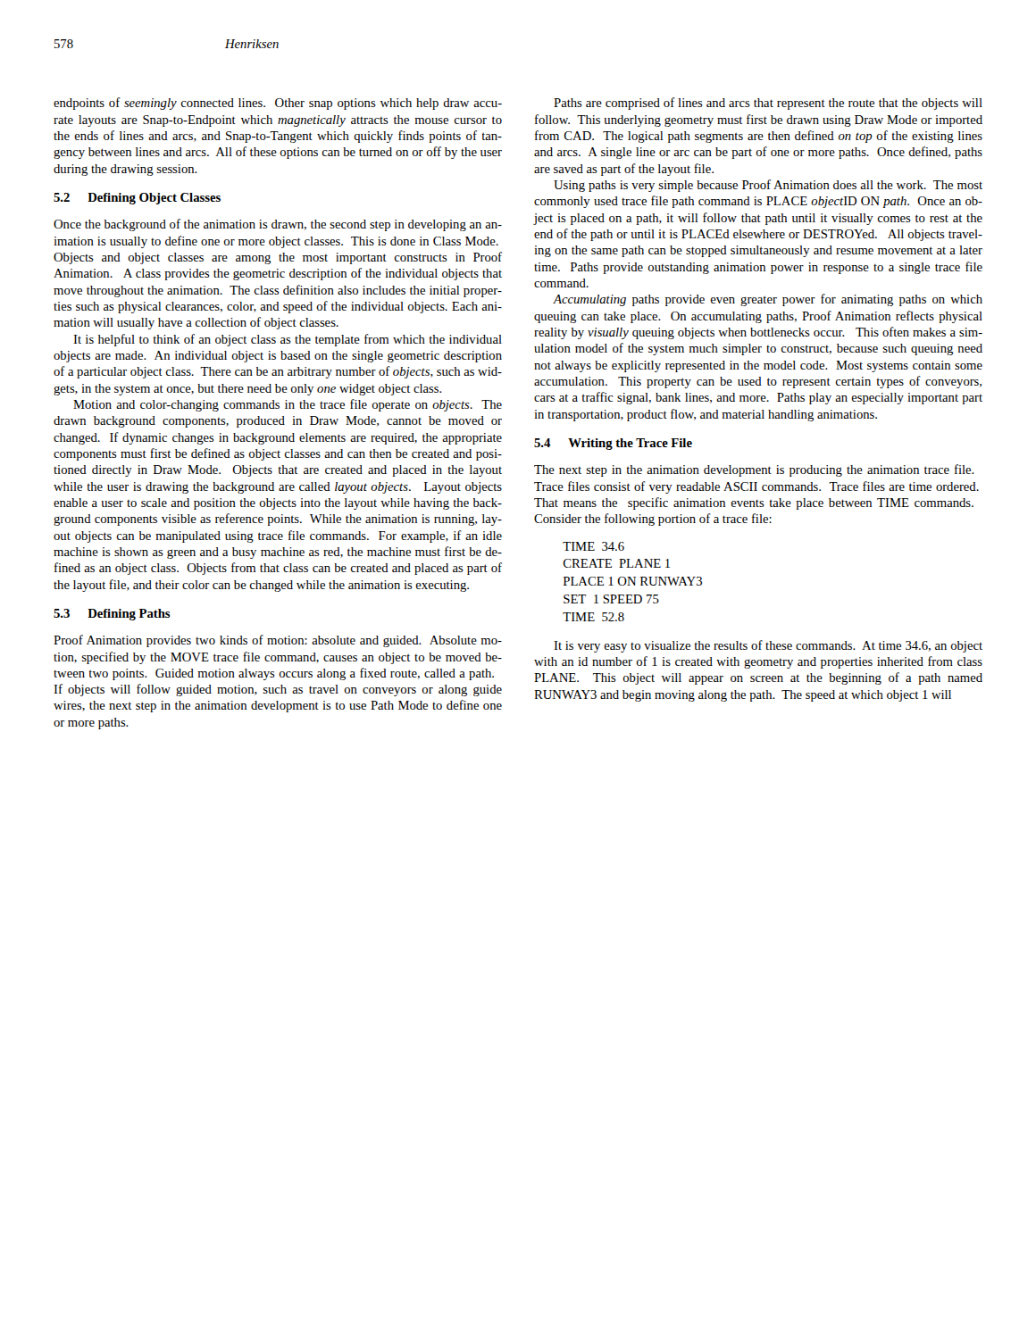578 Henriksen
endpoints of seemingly connected lines. Other snap options which help draw accurate layouts are Snap-to-Endpoint which magnetically attracts the mouse cursor to the ends of lines and arcs, and Snap-to-Tangent which quickly finds points of tangency between lines and arcs. All of these options can be turned on or off by the user during the drawing session.
5.2 Defining Object Classes
Once the background of the animation is drawn, the second step in developing an animation is usually to define one or more object classes. This is done in Class Mode. Objects and object classes are among the most important constructs in Proof Animation. A class provides the geometric description of the individual objects that move throughout the animation. The class definition also includes the initial properties such as physical clearances, color, and speed of the individual objects. Each animation will usually have a collection of object classes.
It is helpful to think of an object class as the template from which the individual objects are made. An individual object is based on the single geometric description of a particular object class. There can be an arbitrary number of objects, such as widgets, in the system at once, but there need be only one widget object class.
Motion and color-changing commands in the trace file operate on objects. The drawn background components, produced in Draw Mode, cannot be moved or changed. If dynamic changes in background elements are required, the appropriate components must first be defined as object classes and can then be created and positioned directly in Draw Mode. Objects that are created and placed in the layout while the user is drawing the background are called layout objects. Layout objects enable a user to scale and position the objects into the layout while having the background components visible as reference points. While the animation is running, layout objects can be manipulated using trace file commands. For example, if an idle machine is shown as green and a busy machine as red, the machine must first be defined as an object class. Objects from that class can be created and placed as part of the layout file, and their color can be changed while the animation is executing.
5.3 Defining Paths
Proof Animation provides two kinds of motion: absolute and guided. Absolute motion, specified by the MOVE trace file command, causes an object to be moved between two points. Guided motion always occurs along a fixed route, called a path. If objects will follow guided motion, such as travel on conveyors or along guide wires, the next step in the animation development is to use Path Mode to define one or more paths.
Paths are comprised of lines and arcs that represent the route that the objects will follow. This underlying geometry must first be drawn using Draw Mode or imported from CAD. The logical path segments are then defined on top of the existing lines and arcs. A single line or arc can be part of one or more paths. Once defined, paths are saved as part of the layout file.
Using paths is very simple because Proof Animation does all the work. The most commonly used trace file path command is PLACE object ID ON path. Once an object is placed on a path, it will follow that path until it visually comes to rest at the end of the path or until it is PLACEd elsewhere or DESTROYed. All objects traveling on the same path can be stopped simultaneously and resume movement at a later time. Paths provide outstanding animation power in response to a single trace file command.
Accumulating paths provide even greater power for animating paths on which queuing can take place. On accumulating paths, Proof Animation reflects physical reality by visually queuing objects when bottlenecks occur. This often makes a simulation model of the system much simpler to construct, because such queuing need not always be explicitly represented in the model code. Most systems contain some accumulation. This property can be used to represent certain types of conveyors, cars at a traffic signal, bank lines, and more. Paths play an especially important part in transportation, product flow, and material handling animations.
5.4 Writing the Trace File
The next step in the animation development is producing the animation trace file. Trace files consist of very readable ASCII commands. Trace files are time ordered. That means the specific animation events take place between TIME commands. Consider the following portion of a trace file:
TIME 34.6
CREATE PLANE 1
PLACE 1 ON RUNWAY3
SET 1 SPEED 75
TIME 52.8
It is very easy to visualize the results of these commands. At time 34.6, an object with an id number of 1 is created with geometry and properties inherited from class PLANE. This object will appear on screen at the beginning of a path named RUNWAY3 and begin moving along the path. The speed at which object 1 will